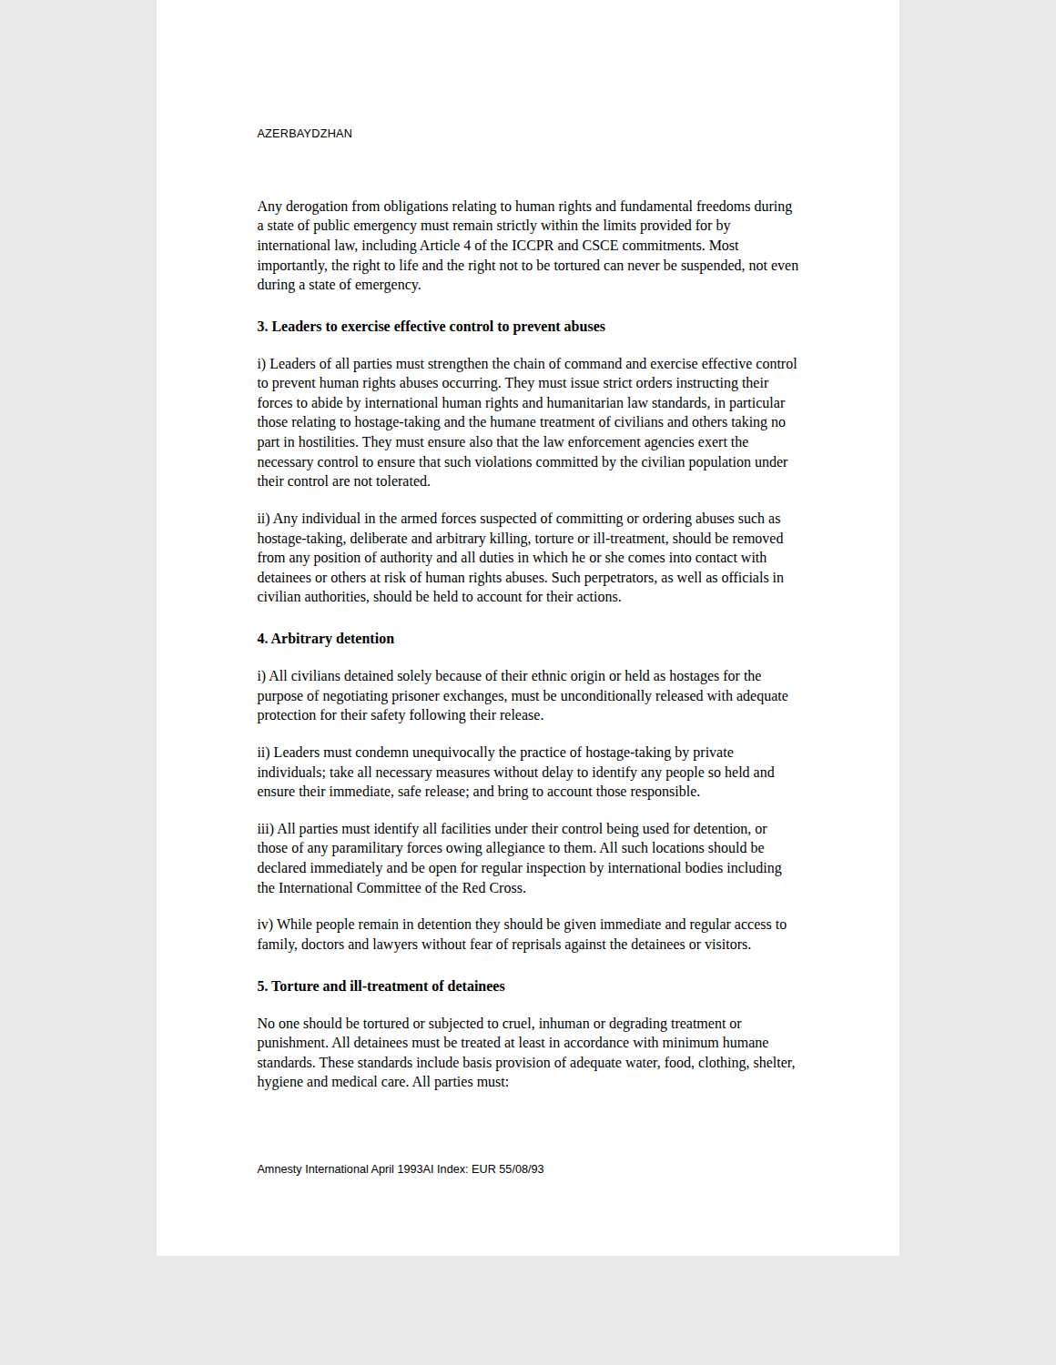AZERBAYDZHAN
Any derogation from obligations relating to human rights and fundamental freedoms during a state of public emergency must remain strictly within the limits provided for by international law, including Article 4 of the ICCPR and CSCE commitments. Most importantly, the right to life and the right not to be tortured can never be suspended, not even during a state of emergency.
3. Leaders to exercise effective control to prevent abuses
i) Leaders of all parties must strengthen the chain of command and exercise effective control to prevent human rights abuses occurring. They must issue strict orders instructing their forces to abide by international human rights and humanitarian law standards, in particular those relating to hostage-taking and the humane treatment of civilians and others taking no part in hostilities. They must ensure also that the law enforcement agencies exert the necessary control to ensure that such violations committed by the civilian population under their control are not tolerated.
ii) Any individual in the armed forces suspected of committing or ordering abuses such as hostage-taking, deliberate and arbitrary killing, torture or ill-treatment, should be removed from any position of authority and all duties in which he or she comes into contact with detainees or others at risk of human rights abuses. Such perpetrators, as well as officials in civilian authorities, should be held to account for their actions.
4. Arbitrary detention
i) All civilians detained solely because of their ethnic origin or held as hostages for the purpose of negotiating prisoner exchanges, must be unconditionally released with adequate protection for their safety following their release.
ii) Leaders must condemn unequivocally the practice of hostage-taking by private individuals; take all necessary measures without delay to identify any people so held and ensure their immediate, safe release; and bring to account those responsible.
iii) All parties must identify all facilities under their control being used for detention, or those of any paramilitary forces owing allegiance to them. All such locations should be declared immediately and be open for regular inspection by international bodies including the International Committee of the Red Cross.
iv) While people remain in detention they should be given immediate and regular access to family, doctors and lawyers without fear of reprisals against the detainees or visitors.
5. Torture and ill-treatment of detainees
No one should be tortured or subjected to cruel, inhuman or degrading treatment or punishment. All detainees must be treated at least in accordance with minimum humane standards. These standards include basis provision of adequate water, food, clothing, shelter, hygiene and medical care. All parties must:
Amnesty International April 1993AI Index: EUR 55/08/93